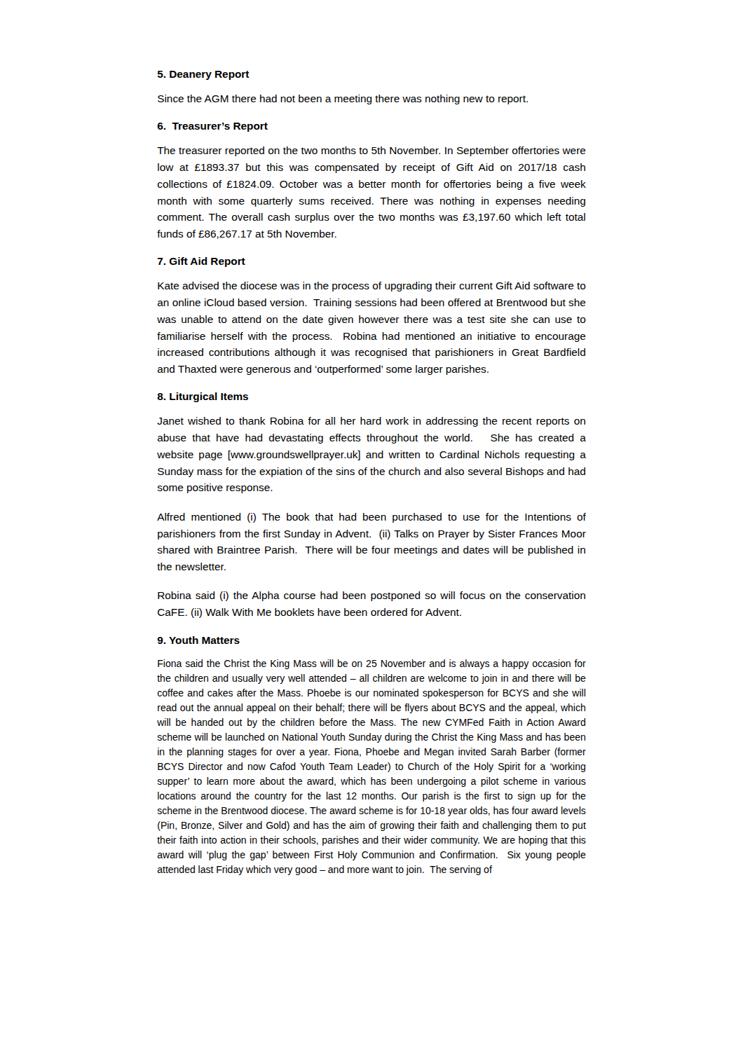5. Deanery Report
Since the AGM there had not been a meeting there was nothing new to report.
6. Treasurer’s Report
The treasurer reported on the two months to 5th November. In September offertories were low at £1893.37 but this was compensated by receipt of Gift Aid on 2017/18 cash collections of £1824.09. October was a better month for offertories being a five week month with some quarterly sums received. There was nothing in expenses needing comment. The overall cash surplus over the two months was £3,197.60 which left total funds of £86,267.17 at 5th November.
7. Gift Aid Report
Kate advised the diocese was in the process of upgrading their current Gift Aid software to an online iCloud based version. Training sessions had been offered at Brentwood but she was unable to attend on the date given however there was a test site she can use to familiarise herself with the process. Robina had mentioned an initiative to encourage increased contributions although it was recognised that parishioners in Great Bardfield and Thaxted were generous and ‘outperformed’ some larger parishes.
8. Liturgical Items
Janet wished to thank Robina for all her hard work in addressing the recent reports on abuse that have had devastating effects throughout the world. She has created a website page [www.groundswellprayer.uk] and written to Cardinal Nichols requesting a Sunday mass for the expiation of the sins of the church and also several Bishops and had some positive response.
Alfred mentioned (i) The book that had been purchased to use for the Intentions of parishioners from the first Sunday in Advent. (ii) Talks on Prayer by Sister Frances Moor shared with Braintree Parish. There will be four meetings and dates will be published in the newsletter.
Robina said (i) the Alpha course had been postponed so will focus on the conservation CaFE. (ii) Walk With Me booklets have been ordered for Advent.
9. Youth Matters
Fiona said the Christ the King Mass will be on 25 November and is always a happy occasion for the children and usually very well attended – all children are welcome to join in and there will be coffee and cakes after the Mass. Phoebe is our nominated spokesperson for BCYS and she will read out the annual appeal on their behalf; there will be flyers about BCYS and the appeal, which will be handed out by the children before the Mass. The new CYMFed Faith in Action Award scheme will be launched on National Youth Sunday during the Christ the King Mass and has been in the planning stages for over a year. Fiona, Phoebe and Megan invited Sarah Barber (former BCYS Director and now Cafod Youth Team Leader) to Church of the Holy Spirit for a ‘working supper’ to learn more about the award, which has been undergoing a pilot scheme in various locations around the country for the last 12 months. Our parish is the first to sign up for the scheme in the Brentwood diocese. The award scheme is for 10-18 year olds, has four award levels (Pin, Bronze, Silver and Gold) and has the aim of growing their faith and challenging them to put their faith into action in their schools, parishes and their wider community. We are hoping that this award will ‘plug the gap’ between First Holy Communion and Confirmation. Six young people attended last Friday which very good – and more want to join. The serving of